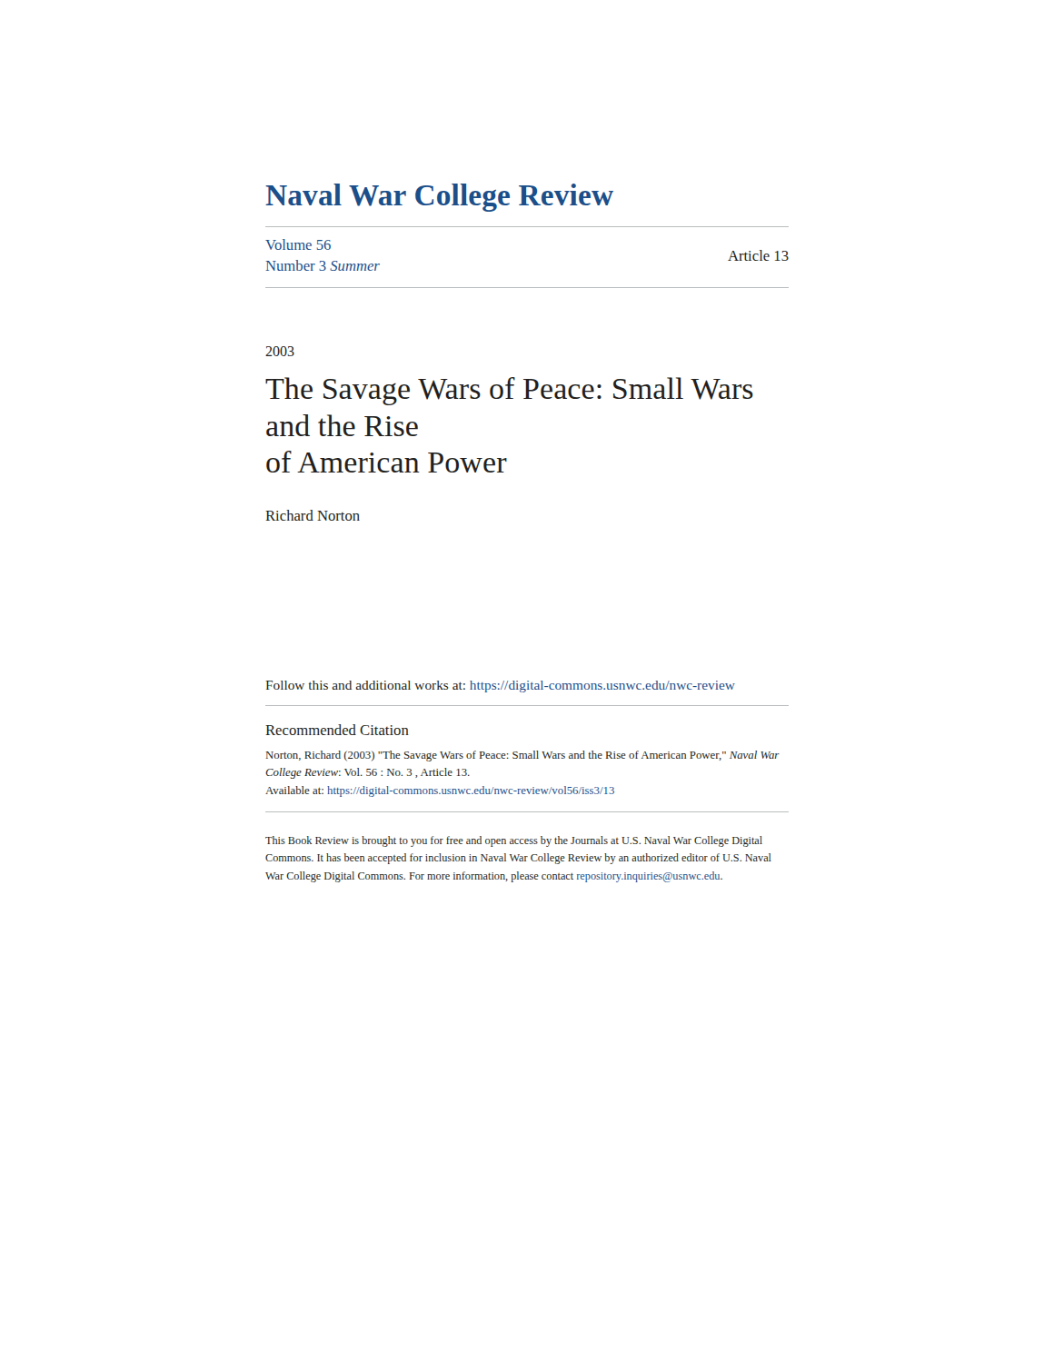Naval War College Review
Volume 56 Number 3 Summer
Article 13
2003
The Savage Wars of Peace: Small Wars and the Rise
of American Power
Richard Norton
Follow this and additional works at: https://digital-commons.usnwc.edu/nwc-review
Recommended Citation
Norton, Richard (2003) "The Savage Wars of Peace: Small Wars and the Rise of American Power," Naval War College Review: Vol. 56 : No. 3 , Article 13.
Available at: https://digital-commons.usnwc.edu/nwc-review/vol56/iss3/13
This Book Review is brought to you for free and open access by the Journals at U.S. Naval War College Digital Commons. It has been accepted for inclusion in Naval War College Review by an authorized editor of U.S. Naval War College Digital Commons. For more information, please contact repository.inquiries@usnwc.edu.